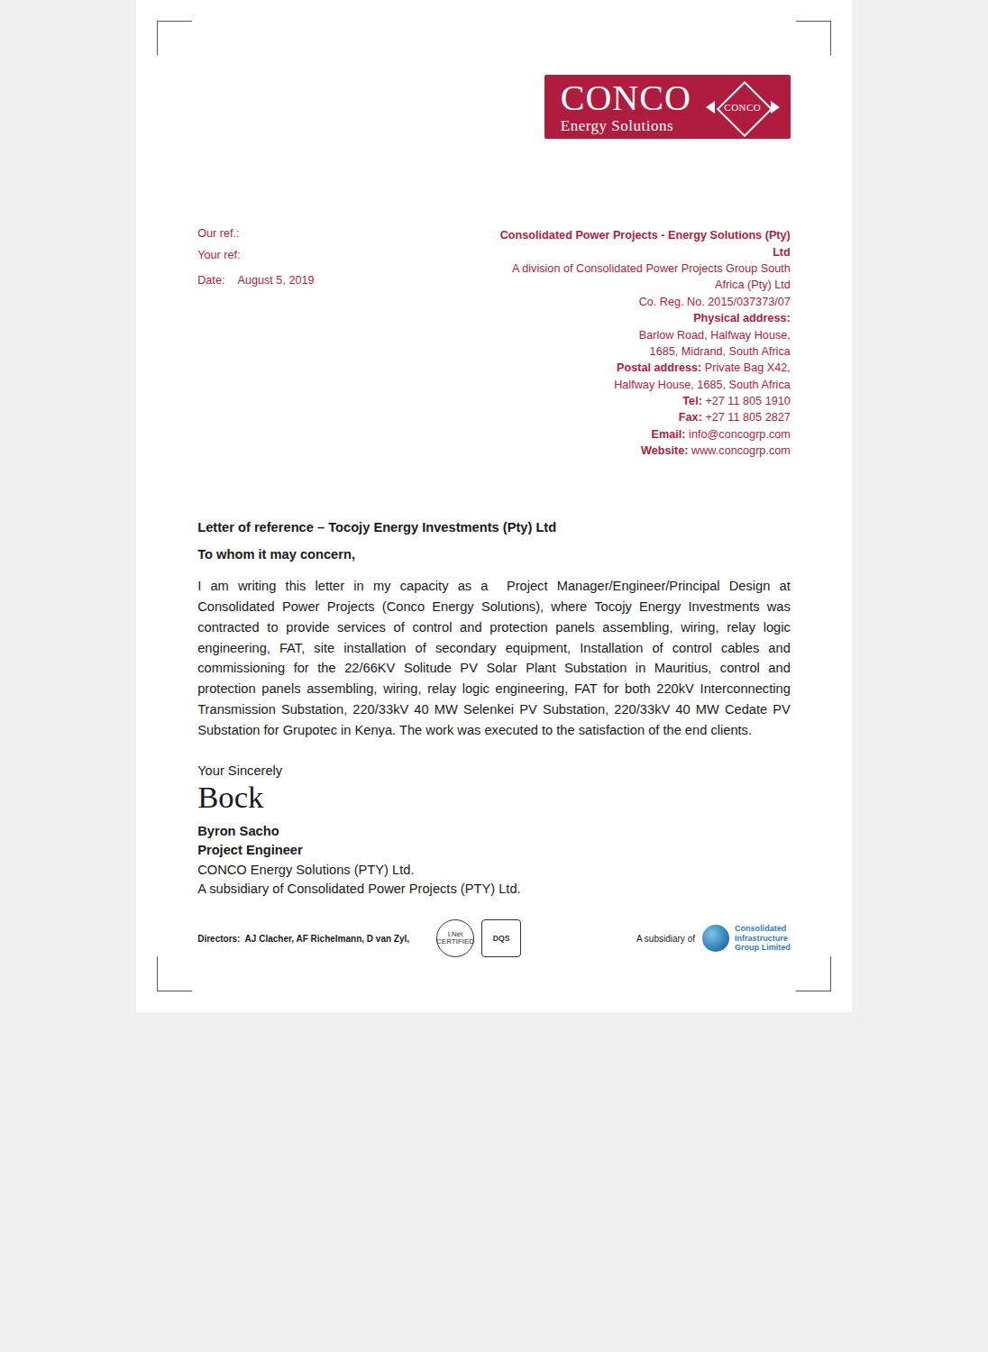CONCO Energy Solutions
CONCO
Our ref.:
Your ref:
Date:August 5, 2019
Consolidated Power Projects - Energy Solutions (Pty) Ltd
A division of Consolidated Power Projects Group South Africa (Pty) Ltd
Co. Reg. No. 2015/037373/07
Physical address:
Barlow Road, Halfway House,
1685, Midrand, South Africa
Postal address: Private Bag X42,
Halfway House, 1685, South Africa
Tel: +27 11 805 1910
Fax: +27 11 805 2827
Email: info@concogrp.com
Website: www.concogrp.com
Letter of reference – Tocojy Energy Investments (Pty) Ltd
To whom it may concern,
I am writing this letter in my capacity as a Project Manager/Engineer/Principal Design at Consolidated Power Projects (Conco Energy Solutions), where Tocojy Energy Investments was contracted to provide services of control and protection panels assembling, wiring, relay logic engineering, FAT, site installation of secondary equipment, Installation of control cables and commissioning for the 22/66KV Solitude PV Solar Plant Substation in Mauritius, control and protection panels assembling, wiring, relay logic engineering, FAT for both 220kV Interconnecting Transmission Substation, 220/33kV 40 MW Selenkei PV Substation, 220/33kV 40 MW Cedate PV Substation for Grupotec in Kenya. The work was executed to the satisfaction of the end clients.
Your Sincerely
Bock
Byron Sacho
Project Engineer
CONCO Energy Solutions (PTY) Ltd.
A subsidiary of Consolidated Power Projects (PTY) Ltd.
Directors: AJ Clacher, AF Richelmann, D van Zyl,
I.Net
CERTIFIED
DQS
A subsidiary of Consolidated
Infrastructure
Group Limited